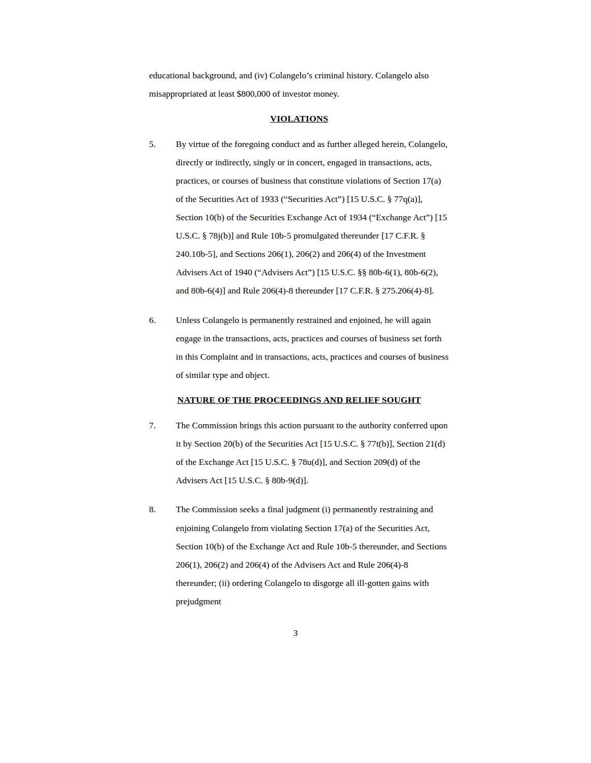educational background, and (iv) Colangelo’s criminal history. Colangelo also misappropriated at least $800,000 of investor money.
VIOLATIONS
5. By virtue of the foregoing conduct and as further alleged herein, Colangelo, directly or indirectly, singly or in concert, engaged in transactions, acts, practices, or courses of business that constitute violations of Section 17(a) of the Securities Act of 1933 (“Securities Act”) [15 U.S.C. § 77q(a)], Section 10(b) of the Securities Exchange Act of 1934 (“Exchange Act”) [15 U.S.C. § 78j(b)] and Rule 10b-5 promulgated thereunder [17 C.F.R. § 240.10b-5], and Sections 206(1), 206(2) and 206(4) of the Investment Advisers Act of 1940 (“Advisers Act”) [15 U.S.C. §§ 80b-6(1), 80b-6(2), and 80b-6(4)] and Rule 206(4)-8 thereunder [17 C.F.R. § 275.206(4)-8].
6. Unless Colangelo is permanently restrained and enjoined, he will again engage in the transactions, acts, practices and courses of business set forth in this Complaint and in transactions, acts, practices and courses of business of similar type and object.
NATURE OF THE PROCEEDINGS AND RELIEF SOUGHT
7. The Commission brings this action pursuant to the authority conferred upon it by Section 20(b) of the Securities Act [15 U.S.C. § 77t(b)], Section 21(d) of the Exchange Act [15 U.S.C. § 78u(d)], and Section 209(d) of the Advisers Act [15 U.S.C. § 80b-9(d)].
8. The Commission seeks a final judgment (i) permanently restraining and enjoining Colangelo from violating Section 17(a) of the Securities Act, Section 10(b) of the Exchange Act and Rule 10b-5 thereunder, and Sections 206(1), 206(2) and 206(4) of the Advisers Act and Rule 206(4)-8 thereunder; (ii) ordering Colangelo to disgorge all ill-gotten gains with prejudgment
3